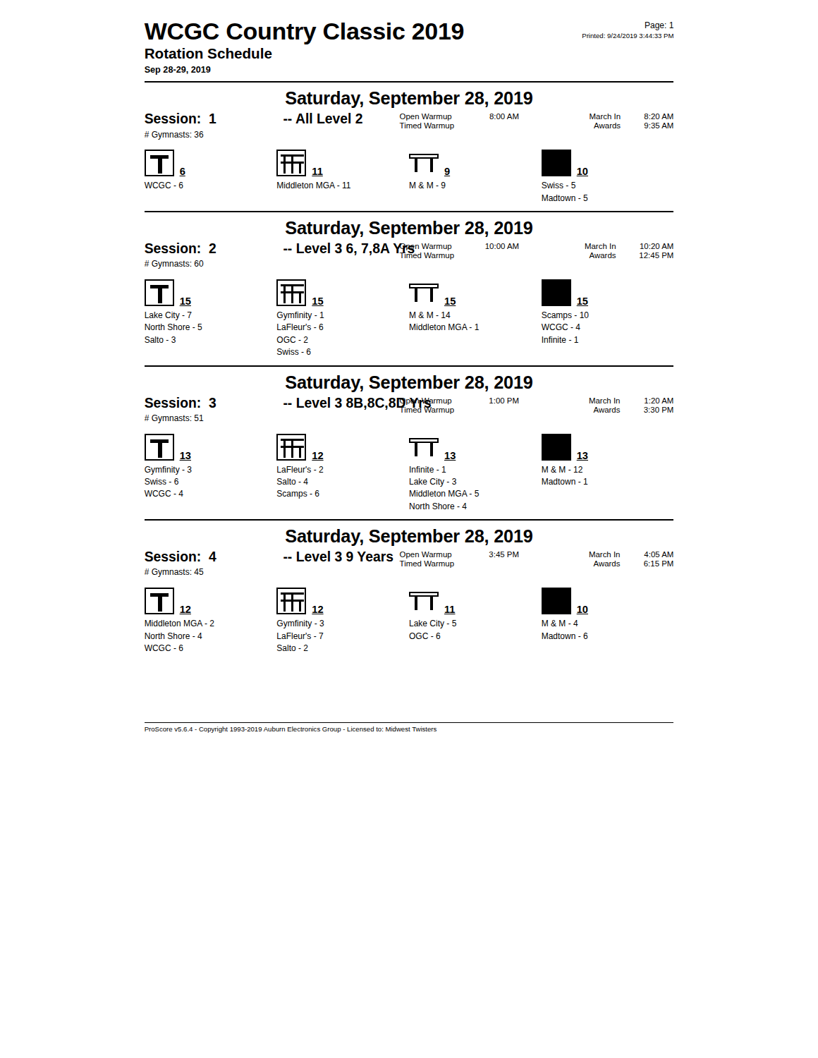WCGC Country Classic 2019
Rotation Schedule
Sep 28-29, 2019
Page: 1
Printed: 9/24/2019 3:44:33 PM
Saturday, September 28, 2019
Session: 1
# Gymnasts: 36
-- All Level 2
| Open Warmup | 8:00 AM | March In | 8:20 AM |
| Timed Warmup | | Awards | 9:35 AM |
6
WCGC - 6
11
Middleton MGA - 11
9
M & M - 9
10
Swiss - 5
Madtown - 5
Saturday, September 28, 2019
Session: 2
# Gymnasts: 60
-- Level 3 6, 7,8A Yrs
| Open Warmup | 10:00 AM | March In | 10:20 AM |
| Timed Warmup | | Awards | 12:45 PM |
15
Lake City - 7
North Shore - 5
Salto - 3
15
Gymfinity - 1
LaFleur's - 6
OGC - 2
Swiss - 6
15
M & M - 14
Middleton MGA - 1
15
Scamps - 10
WCGC - 4
Infinite - 1
Saturday, September 28, 2019
Session: 3
# Gymnasts: 51
-- Level 3 8B,8C,8D Yrs
| Open Warmup | 1:00 PM | March In | 1:20 AM |
| Timed Warmup | | Awards | 3:30 PM |
13
Gymfinity - 3
Swiss - 6
WCGC - 4
12
LaFleur's - 2
Salto - 4
Scamps - 6
13
Infinite - 1
Lake City - 3
Middleton MGA - 5
North Shore - 4
13
M & M - 12
Madtown - 1
Saturday, September 28, 2019
Session: 4
# Gymnasts: 45
-- Level 3 9 Years
| Open Warmup | 3:45 PM | March In | 4:05 AM |
| Timed Warmup | | Awards | 6:15 PM |
12
Middleton MGA - 2
North Shore - 4
WCGC - 6
12
Gymfinity - 3
LaFleur's - 7
Salto - 2
11
Lake City - 5
OGC - 6
10
M & M - 4
Madtown - 6
ProScore v5.6.4 - Copyright 1993-2019 Auburn Electronics Group - Licensed to: Midwest Twisters